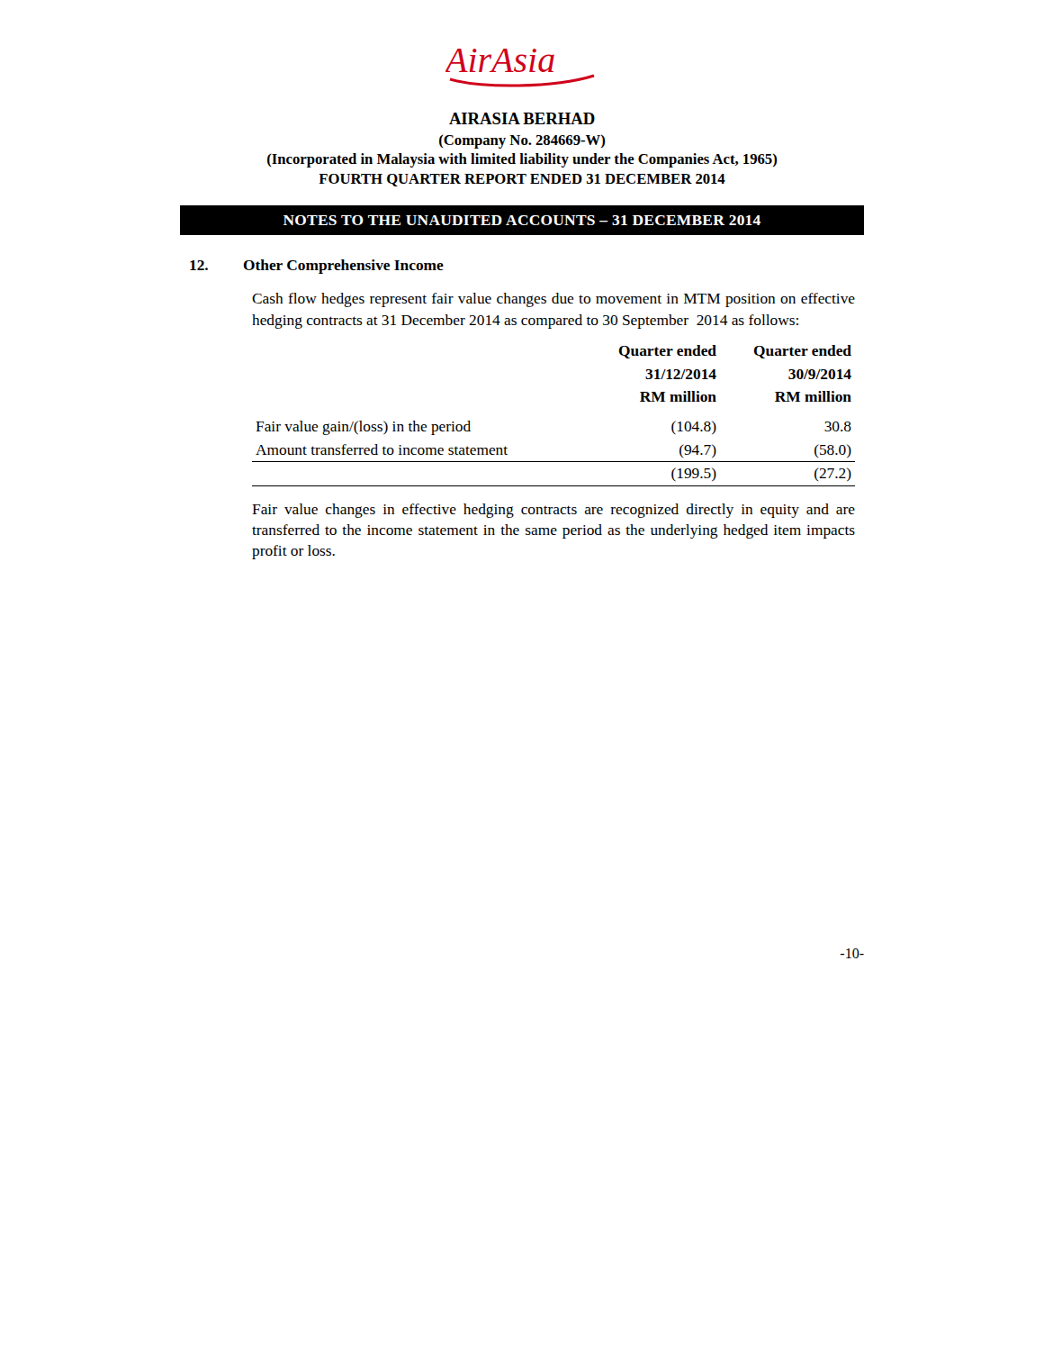AirAsia
AIRASIA BERHAD
(Company No. 284669-W)
(Incorporated in Malaysia with limited liability under the Companies Act, 1965)
FOURTH QUARTER REPORT ENDED 31 DECEMBER 2014
NOTES TO THE UNAUDITED ACCOUNTS – 31 DECEMBER 2014
12.
Other Comprehensive Income
Cash flow hedges represent fair value changes due to movement in MTM position on effective hedging contracts at 31 December 2014 as compared to 30 September 2014 as follows:
| | Quarter ended | Quarter ended |
| --- | --- | --- |
| | 31/12/2014 | 30/9/2014 |
| | RM million | RM million |
| Fair value gain/(loss) in the period | (104.8) | 30.8 |
| Amount transferred to income statement | (94.7) | (58.0) |
| | (199.5) | (27.2) |
Fair value changes in effective hedging contracts are recognized directly in equity and are transferred to the income statement in the same period as the underlying hedged item impacts profit or loss.
-10-